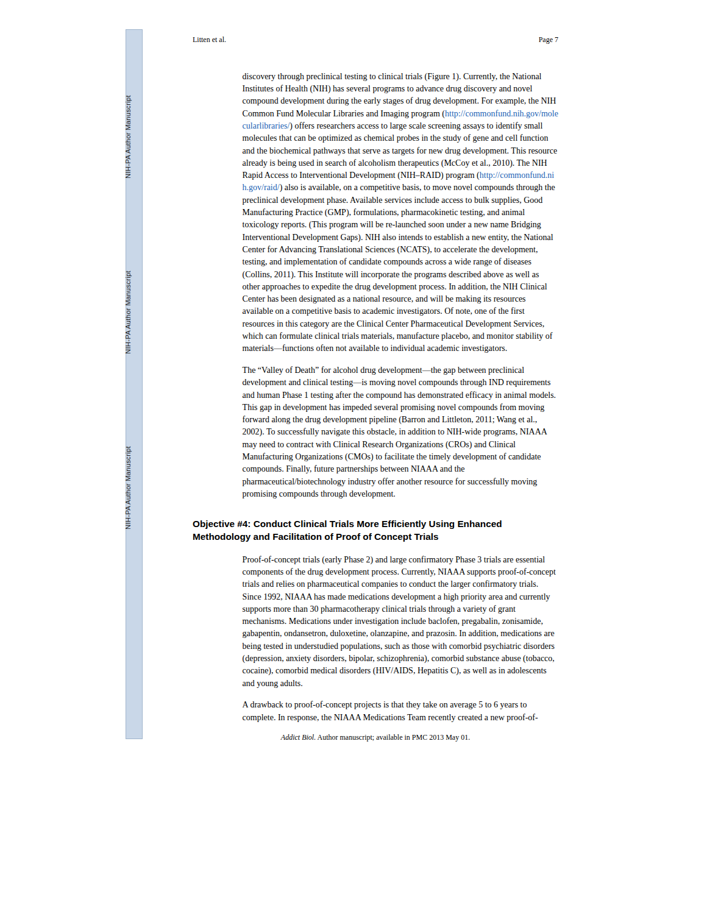NIH-PA Author Manuscript
NIH-PA Author Manuscript
NIH-PA Author Manuscript
Litten et al. Page 7
discovery through preclinical testing to clinical trials (Figure 1). Currently, the National Institutes of Health (NIH) has several programs to advance drug discovery and novel compound development during the early stages of drug development. For example, the NIH Common Fund Molecular Libraries and Imaging program (http://commonfund.nih.gov/molecularlibraries/) offers researchers access to large scale screening assays to identify small molecules that can be optimized as chemical probes in the study of gene and cell function and the biochemical pathways that serve as targets for new drug development. This resource already is being used in search of alcoholism therapeutics (McCoy et al., 2010). The NIH Rapid Access to Interventional Development (NIH–RAID) program (http://commonfund.nih.gov/raid/) also is available, on a competitive basis, to move novel compounds through the preclinical development phase. Available services include access to bulk supplies, Good Manufacturing Practice (GMP), formulations, pharmacokinetic testing, and animal toxicology reports. (This program will be re-launched soon under a new name Bridging Interventional Development Gaps). NIH also intends to establish a new entity, the National Center for Advancing Translational Sciences (NCATS), to accelerate the development, testing, and implementation of candidate compounds across a wide range of diseases (Collins, 2011). This Institute will incorporate the programs described above as well as other approaches to expedite the drug development process. In addition, the NIH Clinical Center has been designated as a national resource, and will be making its resources available on a competitive basis to academic investigators. Of note, one of the first resources in this category are the Clinical Center Pharmaceutical Development Services, which can formulate clinical trials materials, manufacture placebo, and monitor stability of materials—functions often not available to individual academic investigators.
The “Valley of Death” for alcohol drug development—the gap between preclinical development and clinical testing—is moving novel compounds through IND requirements and human Phase 1 testing after the compound has demonstrated efficacy in animal models. This gap in development has impeded several promising novel compounds from moving forward along the drug development pipeline (Barron and Littleton, 2011; Wang et al., 2002). To successfully navigate this obstacle, in addition to NIH-wide programs, NIAAA may need to contract with Clinical Research Organizations (CROs) and Clinical Manufacturing Organizations (CMOs) to facilitate the timely development of candidate compounds. Finally, future partnerships between NIAAA and the pharmaceutical/biotechnology industry offer another resource for successfully moving promising compounds through development.
Objective #4: Conduct Clinical Trials More Efficiently Using Enhanced Methodology and Facilitation of Proof of Concept Trials
Proof-of-concept trials (early Phase 2) and large confirmatory Phase 3 trials are essential components of the drug development process. Currently, NIAAA supports proof-of-concept trials and relies on pharmaceutical companies to conduct the larger confirmatory trials. Since 1992, NIAAA has made medications development a high priority area and currently supports more than 30 pharmacotherapy clinical trials through a variety of grant mechanisms. Medications under investigation include baclofen, pregabalin, zonisamide, gabapentin, ondansetron, duloxetine, olanzapine, and prazosin. In addition, medications are being tested in understudied populations, such as those with comorbid psychiatric disorders (depression, anxiety disorders, bipolar, schizophrenia), comorbid substance abuse (tobacco, cocaine), comorbid medical disorders (HIV/AIDS, Hepatitis C), as well as in adolescents and young adults.
A drawback to proof-of-concept projects is that they take on average 5 to 6 years to complete. In response, the NIAAA Medications Team recently created a new proof-of-
Addict Biol. Author manuscript; available in PMC 2013 May 01.